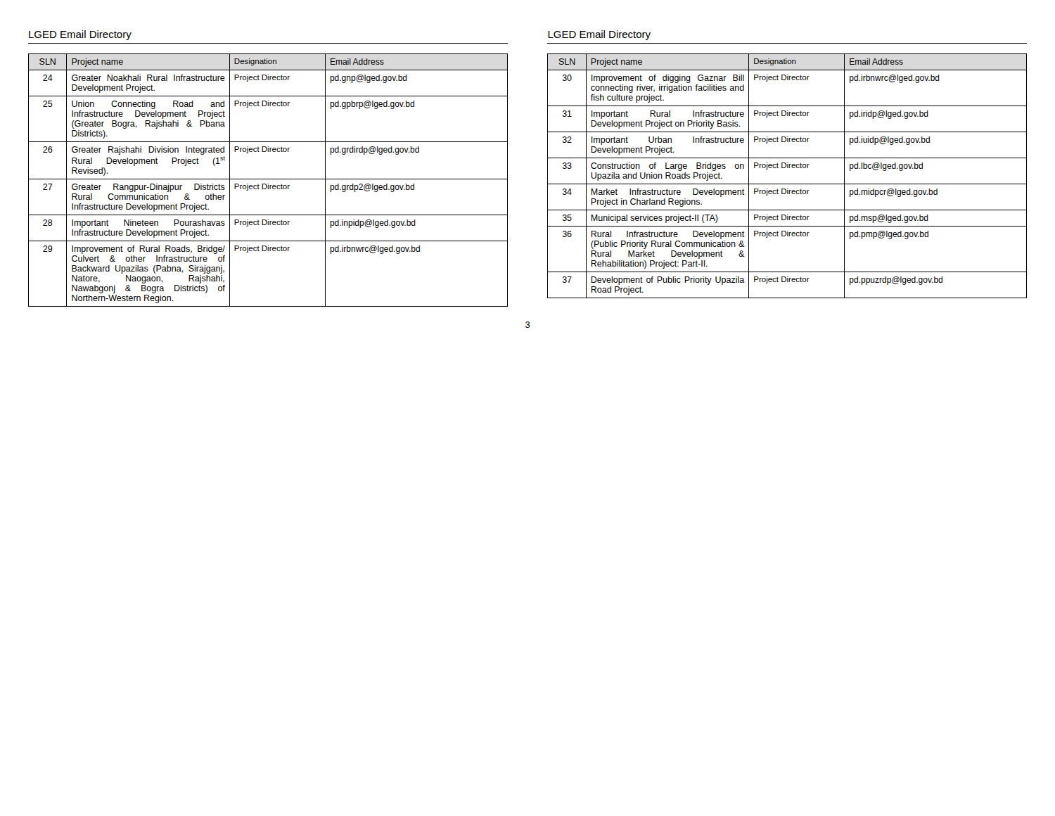LGED Email Directory
| SLN | Project name | Designation | Email Address |
| --- | --- | --- | --- |
| 24 | Greater Noakhali Rural Infrastructure Development Project. | Project Director | pd.gnp@lged.gov.bd |
| 25 | Union Connecting Road and Infrastructure Development Project (Greater Bogra, Rajshahi & Pbana Districts). | Project Director | pd.gpbrp@lged.gov.bd |
| 26 | Greater Rajshahi Division Integrated Rural Development Project (1 st Revised). | Project Director | pd.grdirdp@lged.gov.bd |
| 27 | Greater Rangpur-Dinajpur Districts Rural Communication & other Infrastructure Development Project. | Project Director | pd.grdp2@lged.gov.bd |
| 28 | Important Nineteen Pourashavas Infrastructure Development Project. | Project Director | pd.inpidp@lged.gov.bd |
| 29 | Improvement of Rural Roads, Bridge/ Culvert & other Infrastructure of Backward Upazilas (Pabna, Sirajganj, Natore, Naogaon, Rajshahi, Nawabgonj & Bogra Districts) of Northern-Western Region. | Project Director | pd.irbnwrc@lged.gov.bd |
LGED Email Directory
| SLN | Project name | Designation | Email Address |
| --- | --- | --- | --- |
| 30 | Improvement of digging Gaznar Bill connecting river, irrigation facilities and fish culture project. | Project Director | pd.irbnwrc@lged.gov.bd |
| 31 | Important Rural Infrastructure Development Project on Priority Basis. | Project Director | pd.iridp@lged.gov.bd |
| 32 | Important Urban Infrastructure Development Project. | Project Director | pd.iuidp@lged.gov.bd |
| 33 | Construction of Large Bridges on Upazila and Union Roads Project. | Project Director | pd.lbc@lged.gov.bd |
| 34 | Market Infrastructure Development Project in Charland Regions. | Project Director | pd.midpcr@lged.gov.bd |
| 35 | Municipal services project-II (TA) | Project Director | pd.msp@lged.gov.bd |
| 36 | Rural Infrastructure Development (Public Priority Rural Communication & Rural Market Development & Rehabilitation) Project: Part-II. | Project Director | pd.pmp@lged.gov.bd |
| 37 | Development of Public Priority Upazila Road Project. | Project Director | pd.ppuzrdp@lged.gov.bd |
3